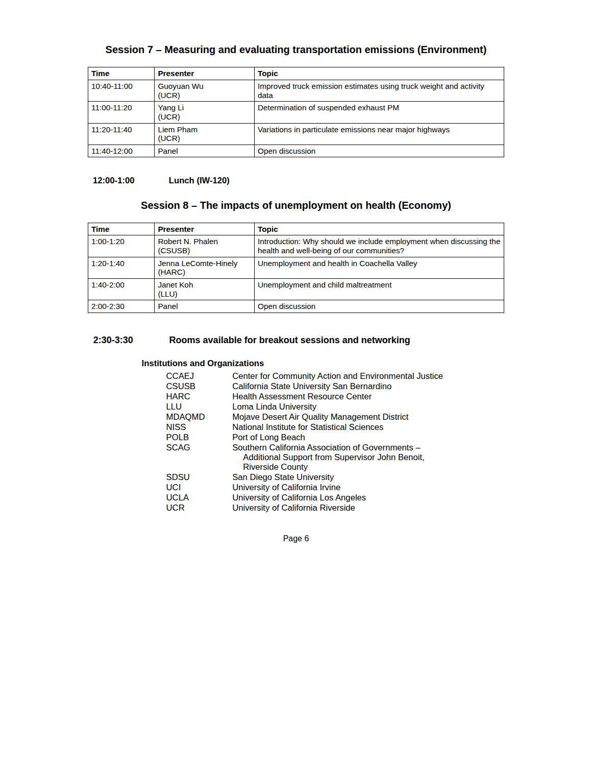Session 7 – Measuring and evaluating transportation emissions (Environment)
| Time | Presenter | Topic |
| --- | --- | --- |
| 10:40-11:00 | Guoyuan Wu (UCR) | Improved truck emission estimates using truck weight and activity data |
| 11:00-11:20 | Yang Li (UCR) | Determination of suspended exhaust PM |
| 11:20-11:40 | Liem Pham (UCR) | Variations in particulate emissions near major highways |
| 11:40-12:00 | Panel | Open discussion |
12:00-1:00 Lunch (IW-120)
Session 8 – The impacts of unemployment on health (Economy)
| Time | Presenter | Topic |
| --- | --- | --- |
| 1:00-1:20 | Robert N. Phalen (CSUSB) | Introduction: Why should we include employment when discussing the health and well-being of our communities? |
| 1:20-1:40 | Jenna LeComte-Hinely (HARC) | Unemployment and health in Coachella Valley |
| 1:40-2:00 | Janet Koh (LLU) | Unemployment and child maltreatment |
| 2:00-2:30 | Panel | Open discussion |
2:30-3:30 Rooms available for breakout sessions and networking
Institutions and Organizations
CCAEJ
Center for Community Action and Environmental Justice
CSUSB
California State University San Bernardino
HARC
Health Assessment Resource Center
LLU
Loma Linda University
MDAQMD
Mojave Desert Air Quality Management District
NISS
National Institute for Statistical Sciences
POLB
Port of Long Beach
SCAG
Southern California Association of Governments –Additional Support from Supervisor John Benoit, Riverside County
SDSU
San Diego State University
UCI
University of California Irvine
UCLA
University of California Los Angeles
UCR
University of California Riverside
Page 6